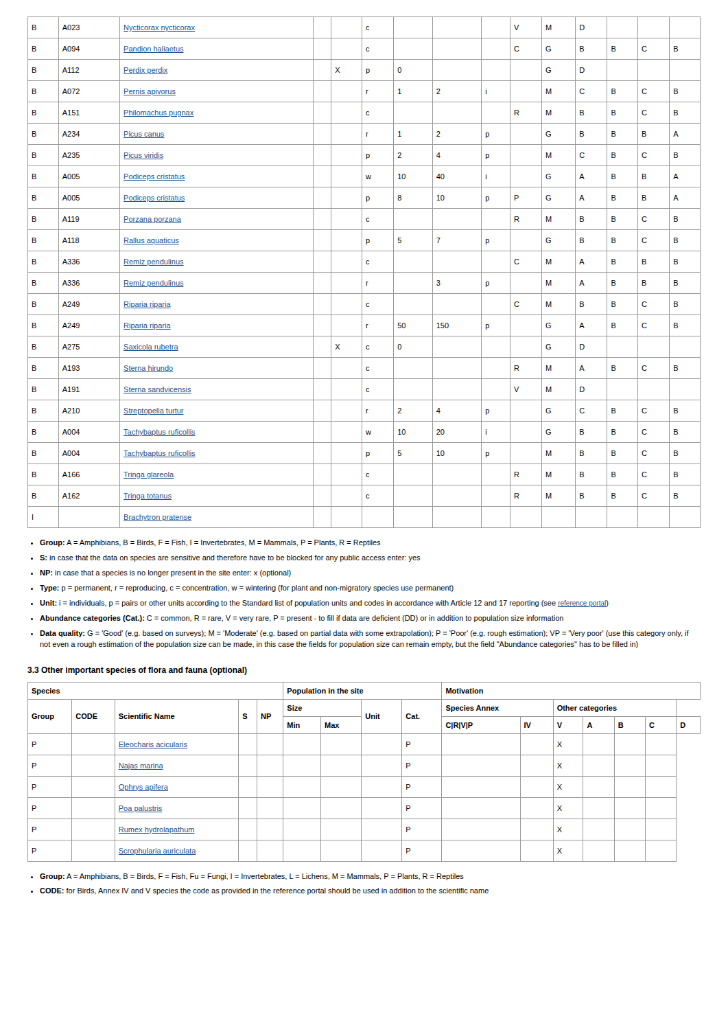| B | A023 | Nycticorax nycticorax | | | c | | | | V | M | D | | | |
| B | A094 | Pandion haliaetus | | | c | | | | C | G | B | B | C | B |
| B | A112 | Perdix perdix | | X | p | 0 | | | | G | D | | | |
| B | A072 | Pernis apivorus | | | r | 1 | 2 | i | | M | C | B | C | B |
| B | A151 | Philomachus pugnax | | | c | | | | R | M | B | B | C | B |
| B | A234 | Picus canus | | | r | 1 | 2 | p | | G | B | B | B | A |
| B | A235 | Picus viridis | | | p | 2 | 4 | p | | M | C | B | C | B |
| B | A005 | Podiceps cristatus | | | w | 10 | 40 | i | | G | A | B | B | A |
| B | A005 | Podiceps cristatus | | | p | 8 | 10 | p | P | G | A | B | B | A |
| B | A119 | Porzana porzana | | | c | | | | R | M | B | B | C | B |
| B | A118 | Rallus aquaticus | | | p | 5 | 7 | p | | G | B | B | C | B |
| B | A336 | Remiz pendulinus | | | c | | | | C | M | A | B | B | B |
| B | A336 | Remiz pendulinus | | | r | | 3 | p | | M | A | B | B | B |
| B | A249 | Riparia riparia | | | c | | | | C | M | B | B | C | B |
| B | A249 | Riparia riparia | | | r | 50 | 150 | p | | G | A | B | C | B |
| B | A275 | Saxicola rubetra | | X | c | 0 | | | | G | D | | | |
| B | A193 | Sterna hirundo | | | c | | | | R | M | A | B | C | B |
| B | A191 | Sterna sandvicensis | | | c | | | | V | M | D | | | |
| B | A210 | Streptopelia turtur | | | r | 2 | 4 | p | | G | C | B | C | B |
| B | A004 | Tachybaptus ruficollis | | | w | 10 | 20 | i | | G | B | B | C | B |
| B | A004 | Tachybaptus ruficollis | | | p | 5 | 10 | p | | M | B | B | C | B |
| B | A166 | Tringa glareola | | | c | | | | R | M | B | B | C | B |
| B | A162 | Tringa totanus | | | c | | | | R | M | B | B | C | B |
| I | | Brachytron pratense | | | | | | | | | | | | |
Group: A = Amphibians, B = Birds, F = Fish, I = Invertebrates, M = Mammals, P = Plants, R = Reptiles
S: in case that the data on species are sensitive and therefore have to be blocked for any public access enter: yes
NP: in case that a species is no longer present in the site enter: x (optional)
Type: p = permanent, r = reproducing, c = concentration, w = wintering (for plant and non-migratory species use permanent)
Unit: i = individuals, p = pairs or other units according to the Standard list of population units and codes in accordance with Article 12 and 17 reporting (see reference portal)
Abundance categories (Cat.): C = common, R = rare, V = very rare, P = present - to fill if data are deficient (DD) or in addition to population size information
Data quality: G = 'Good' (e.g. based on surveys); M = 'Moderate' (e.g. based on partial data with some extrapolation); P = 'Poor' (e.g. rough estimation); VP = 'Very poor' (use this category only, if not even a rough estimation of the population size can be made, in this case the fields for population size can remain empty, but the field "Abundance categories" has to be filled in)
3.3 Other important species of flora and fauna (optional)
| Species | Population in the site | Motivation |
| --- | --- | --- |
| Group | CODE | Scientific Name | S | NP | Size | Unit | Cat. | Species Annex | Other categories |
| Min | Max | C/R/V/P | IV | V | A | B | C | D |
| P | | Eleocharis acicularis | | | | | | P | | | X | | | |
| P | | Najas marina | | | | | | P | | | X | | | |
| P | | Ophrys apifera | | | | | | P | | | X | | | |
| P | | Poa palustris | | | | | | P | | | X | | | |
| P | | Rumex hydrolapathum | | | | | | P | | | X | | | |
| P | | Scrophularia auriculata | | | | | | P | | | X | | | |
Group: A = Amphibians, B = Birds, F = Fish, Fu = Fungi, I = Invertebrates, L = Lichens, M = Mammals, P = Plants, R = Reptiles
CODE: for Birds, Annex IV and V species the code as provided in the reference portal should be used in addition to the scientific name